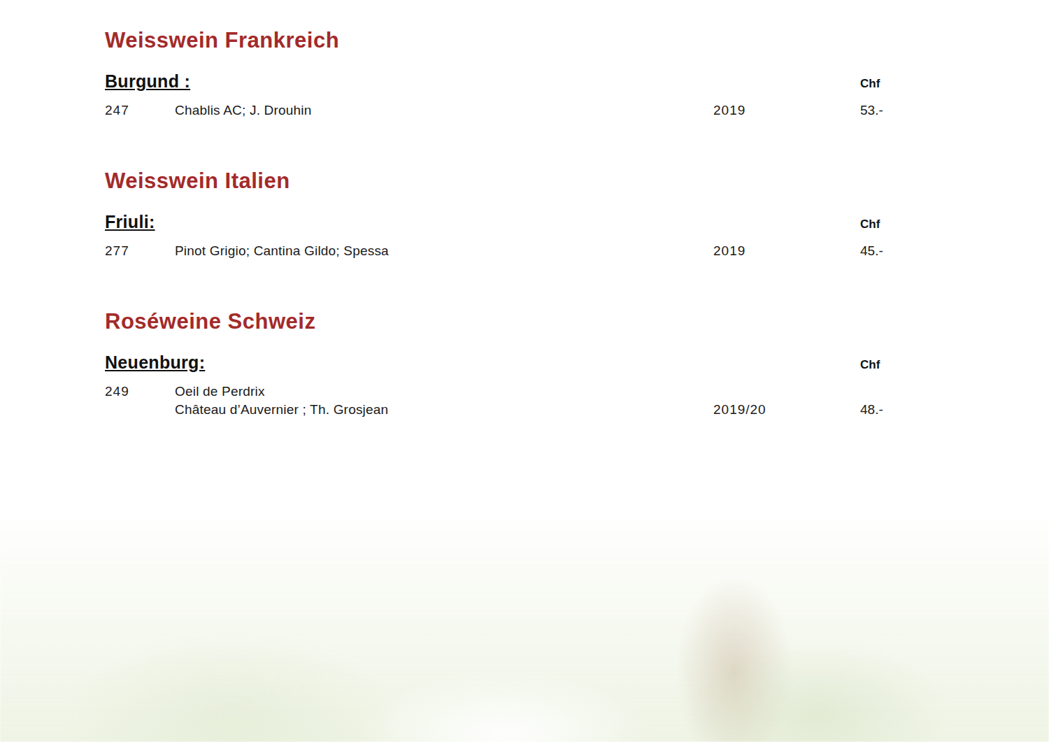Weisswein Frankreich
Burgund : Chf
| 247 | Chablis AC; J. Drouhin | 2019 | 53.- |
Weisswein Italien
Friuli: Chf
| 277 | Pinot Grigio; Cantina Gildo; Spessa | 2019 | 45.- |
Roséweine Schweiz
Neuenburg: Chf
| 249 | Oeil de Perdrix | | |
| | Château d’Auvernier ; Th. Grosjean | 2019/20 | 48.- |